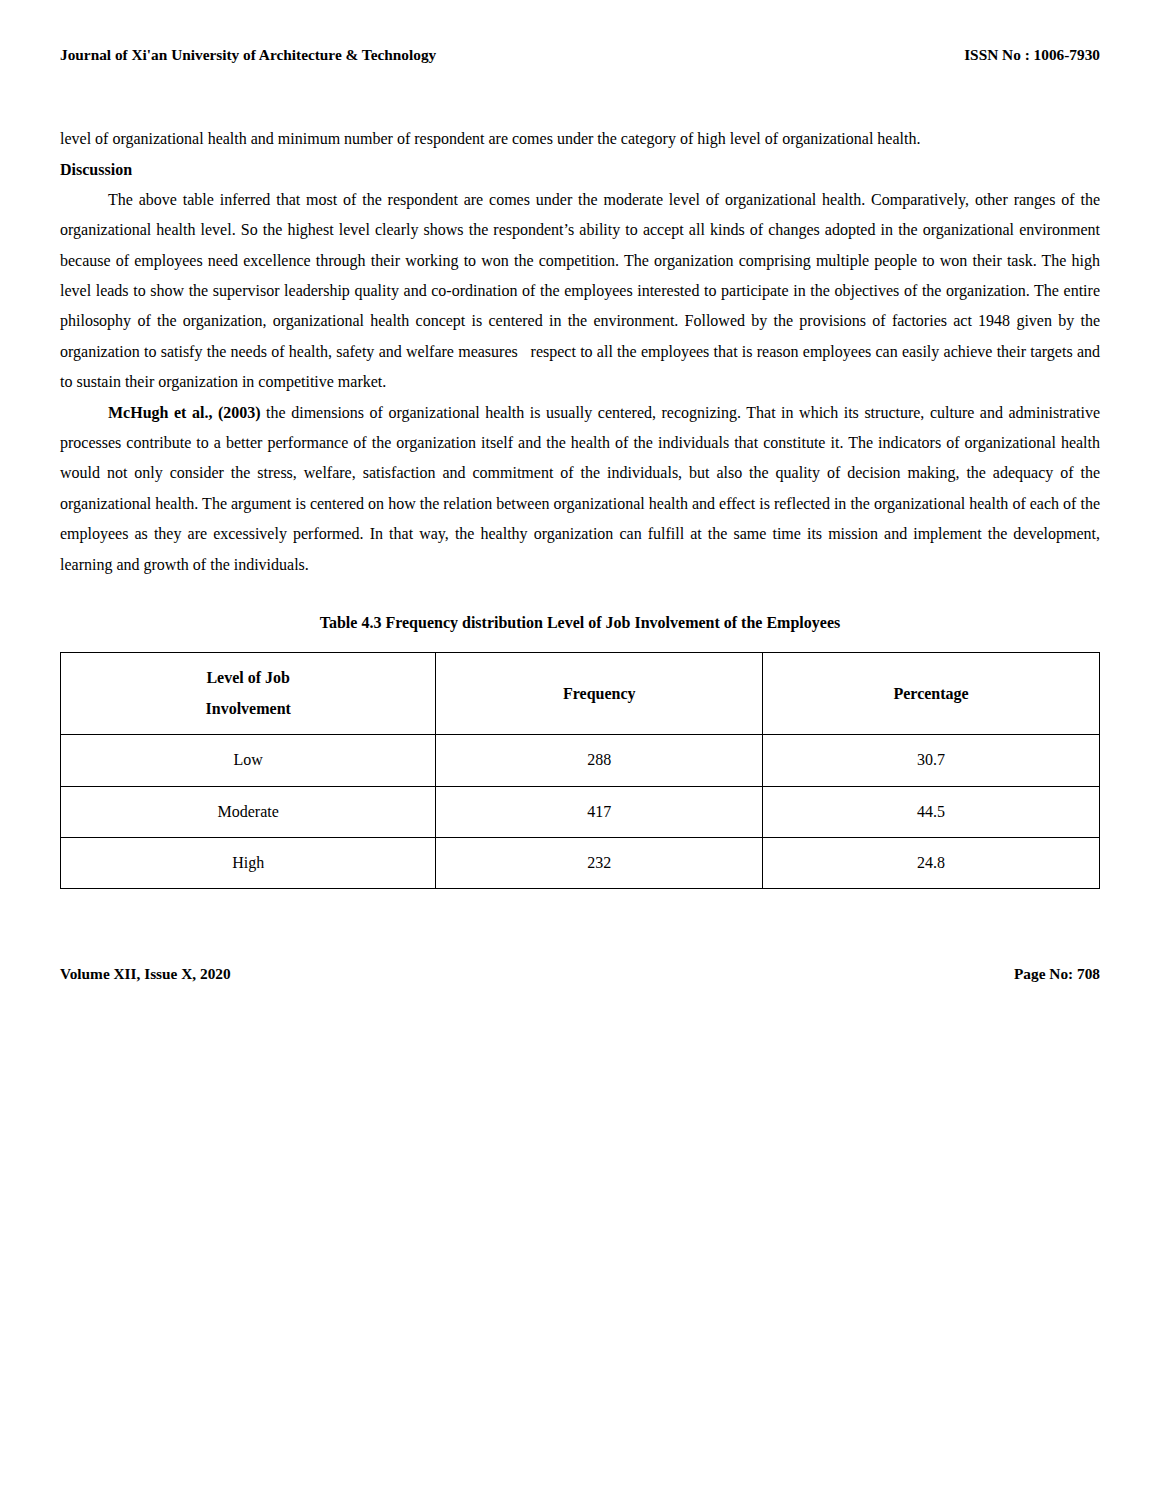Journal of Xi'an University of Architecture & Technology
ISSN No : 1006-7930
level of organizational health and minimum number of respondent are comes under the category of high level of organizational health.
Discussion
The above table inferred that most of the respondent are comes under the moderate level of organizational health. Comparatively, other ranges of the organizational health level. So the highest level clearly shows the respondent’s ability to accept all kinds of changes adopted in the organizational environment because of employees need excellence through their working to won the competition. The organization comprising multiple people to won their task. The high level leads to show the supervisor leadership quality and co-ordination of the employees interested to participate in the objectives of the organization. The entire philosophy of the organization, organizational health concept is centered in the environment. Followed by the provisions of factories act 1948 given by the organization to satisfy the needs of health, safety and welfare measures respect to all the employees that is reason employees can easily achieve their targets and to sustain their organization in competitive market.
McHugh et al., (2003) the dimensions of organizational health is usually centered, recognizing. That in which its structure, culture and administrative processes contribute to a better performance of the organization itself and the health of the individuals that constitute it. The indicators of organizational health would not only consider the stress, welfare, satisfaction and commitment of the individuals, but also the quality of decision making, the adequacy of the organizational health. The argument is centered on how the relation between organizational health and effect is reflected in the organizational health of each of the employees as they are excessively performed. In that way, the healthy organization can fulfill at the same time its mission and implement the development, learning and growth of the individuals.
Table 4.3 Frequency distribution Level of Job Involvement of the Employees
| Level of Job Involvement | Frequency | Percentage |
| --- | --- | --- |
| Low | 288 | 30.7 |
| Moderate | 417 | 44.5 |
| High | 232 | 24.8 |
Volume XII, Issue X, 2020
Page No: 708